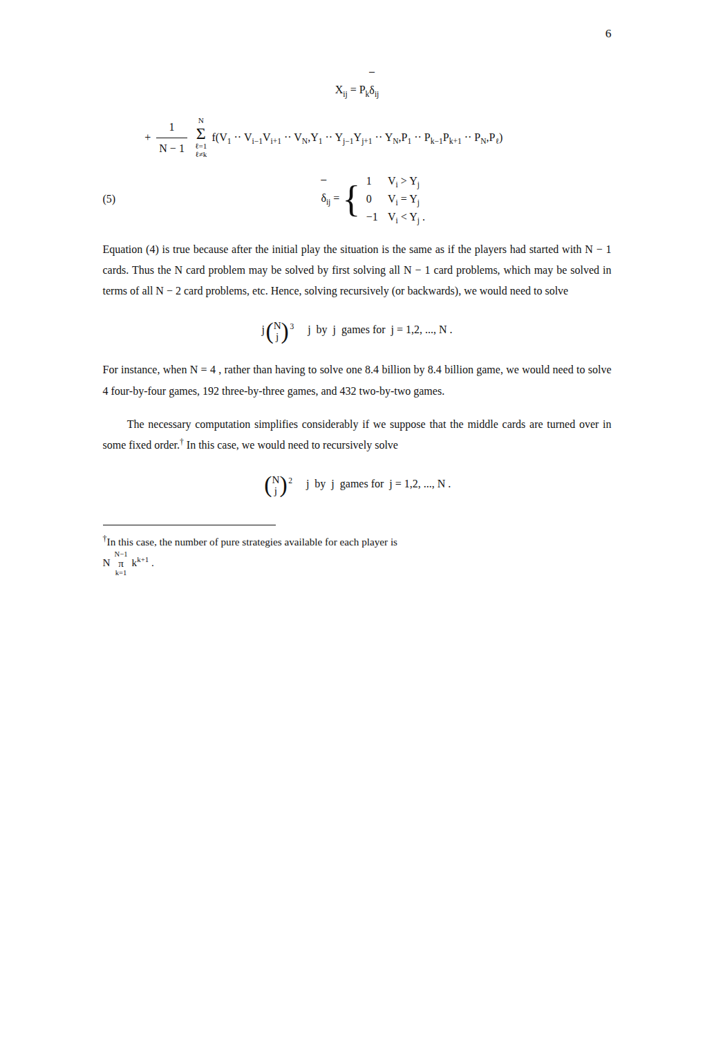6
Xij = Pk̅δij
+ 1 N − 1 N Σ ℓ=1
ℓ≠k f(V1 ·· Vi−1Vi+1 ·· VN,Y1 ·· Yj−1Yj+1 ·· YN,P1 ·· Pk−1Pk+1 ·· PN,Pℓ)
(5)
̅δij = {
| 1 | V i > Y j |
| 0 | V i = Y j |
| −1 | V i < Y j . |
Equation (4) is true because after the initial play the situation is the same as if the players had started with N − 1 cards. Thus the N card problem may be solved by first solving all N − 1 card problems, which may be solved in terms of all N − 2 card problems, etc. Hence, solving recursively (or backwards), we would need to solve
j(Nj)3 j by j games for j = 1,2, ..., N .
For instance, when N = 4 , rather than having to solve one 8.4 billion by 8.4 billion game, we would need to solve 4 four-by-four games, 192 three-by-three games, and 432 two-by-two games.
The necessary computation simplifies considerably if we suppose that the middle cards are turned over in some fixed order.† In this case, we would need to recursively solve
(Nj)2 j by j games for j = 1,2, ..., N .
†In this case, the number of pure strategies available for each player is
N N−1 πk=1 kk+1 .